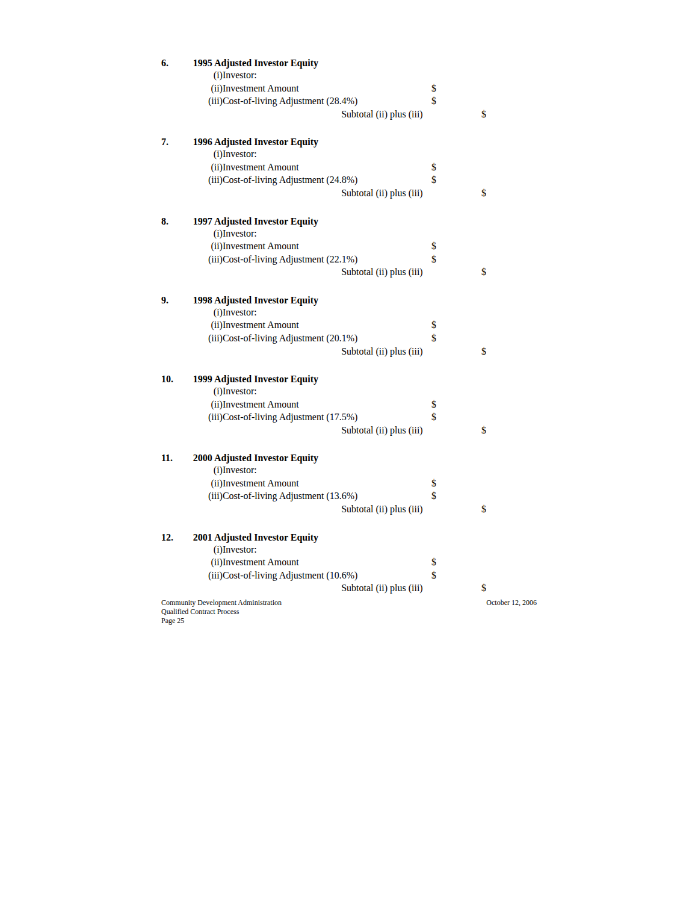| 6. | 1995 Adjusted Investor Equity |
| | (i) | Investor: | | |
| | (ii) | Investment Amount | $ | |
| | (iii) | Cost-of-living Adjustment (28.4%) | $ | |
| | | Subtotal (ii) plus (iii) | | $ |
| 7. | 1996 Adjusted Investor Equity |
| | (i) | Investor: | | |
| | (ii) | Investment Amount | $ | |
| | (iii) | Cost-of-living Adjustment (24.8%) | $ | |
| | | Subtotal (ii) plus (iii) | | $ |
| 8. | 1997 Adjusted Investor Equity |
| | (i) | Investor: | | |
| | (ii) | Investment Amount | $ | |
| | (iii) | Cost-of-living Adjustment (22.1%) | $ | |
| | | Subtotal (ii) plus (iii) | | $ |
| 9. | 1998 Adjusted Investor Equity |
| | (i) | Investor: | | |
| | (ii) | Investment Amount | $ | |
| | (iii) | Cost-of-living Adjustment (20.1%) | $ | |
| | | Subtotal (ii) plus (iii) | | $ |
| 10. | 1999 Adjusted Investor Equity |
| | (i) | Investor: | | |
| | (ii) | Investment Amount | $ | |
| | (iii) | Cost-of-living Adjustment (17.5%) | $ | |
| | | Subtotal (ii) plus (iii) | | $ |
| 11. | 2000 Adjusted Investor Equity |
| | (i) | Investor: | | |
| | (ii) | Investment Amount | $ | |
| | (iii) | Cost-of-living Adjustment (13.6%) | $ | |
| | | Subtotal (ii) plus (iii) | | $ |
| 12. | 2001 Adjusted Investor Equity |
| | (i) | Investor: | | |
| | (ii) | Investment Amount | $ | |
| | (iii) | Cost-of-living Adjustment (10.6%) | $ | |
| | | Subtotal (ii) plus (iii) | | $ |
Community Development Administration
Qualified Contract Process
Page 25
October 12, 2006